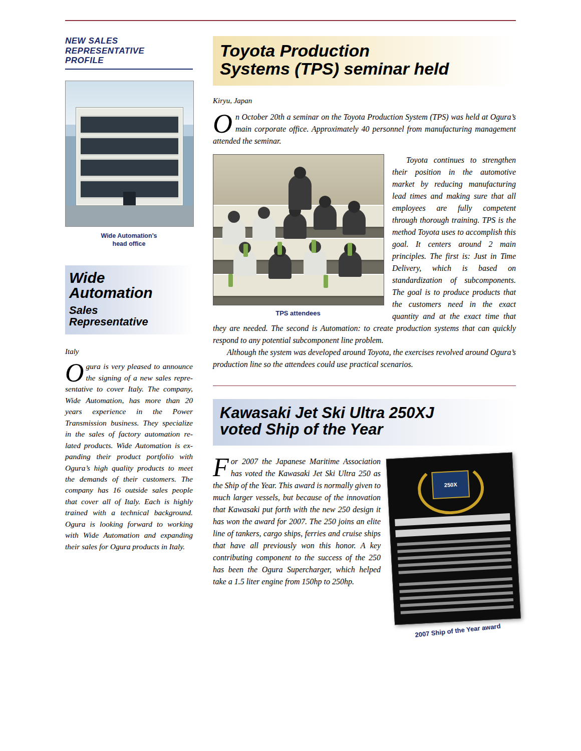NEW SALES
REPRESENTATIVE
PROFILE
Wide Automation's
head office
Wide
Automation
Sales
Representative
Italy
Ogura is very pleased to announce the signing of a new sales representative to cover Italy. The company, Wide Automation, has more than 20 years experience in the Power Transmission business. They specialize in the sales of factory automation related products. Wide Automation is expanding their product portfolio with Ogura’s high quality products to meet the demands of their customers. The company has 16 outside sales people that cover all of Italy. Each is highly trained with a technical background. Ogura is looking forward to working with Wide Automation and expanding their sales for Ogura products in Italy.
Toyota Production
Systems (TPS) seminar held
Kiryu, Japan
On October 20th a seminar on the Toyota Production System (TPS) was held at Ogura’s main corporate office. Approximately 40 personnel from manufacturing management attended the seminar.
TPS attendees
Toyota continues to strengthen their position in the automotive market by reducing manufacturing lead times and making sure that all employees are fully competent through thorough training. TPS is the method Toyota uses to accomplish this goal. It centers around 2 main principles. The first is: Just in Time Delivery, which is based on standardization of subcomponents. The goal is to produce products that the customers need in the exact quantity and at the exact time that they are needed. The second is Automation: to create production systems that can quickly respond to any potential subcomponent line problem.
Although the system was developed around Toyota, the exercises revolved around Ogura’s production line so the attendees could use practical scenarios.
Kawasaki Jet Ski Ultra 250XJ
voted Ship of the Year
250X
2007 Ship of the Year award
For 2007 the Japanese Maritime Association has voted the Kawasaki Jet Ski Ultra 250 as the Ship of the Year. This award is normally given to much larger vessels, but because of the innovation that Kawasaki put forth with the new 250 design it has won the award for 2007. The 250 joins an elite line of tankers, cargo ships, ferries and cruise ships that have all previously won this honor. A key contributing component to the success of the 250 has been the Ogura Supercharger, which helped take a 1.5 liter engine from 150hp to 250hp.